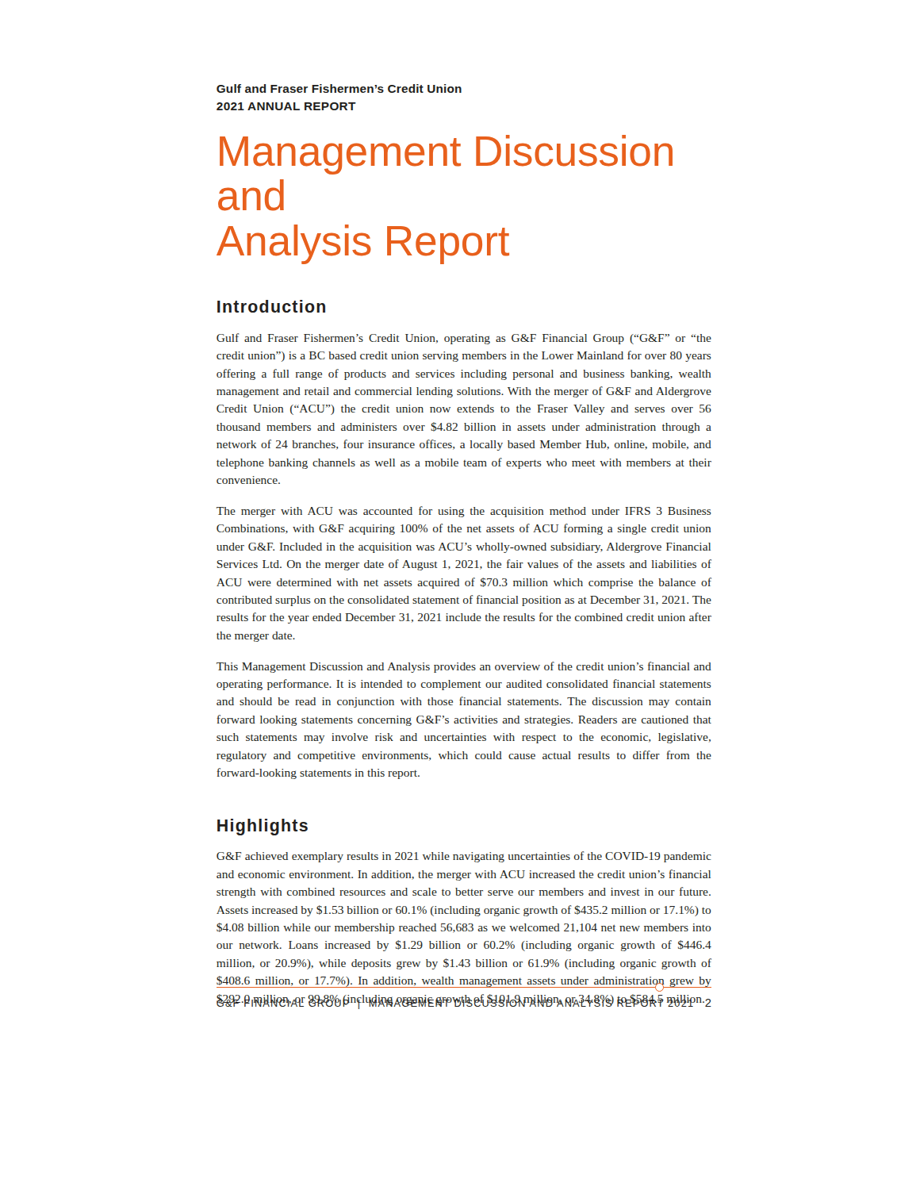Gulf and Fraser Fishermen’s Credit Union
2021 ANNUAL REPORT
Management Discussion and
Analysis Report
Introduction
Gulf and Fraser Fishermen’s Credit Union, operating as G&F Financial Group (“G&F” or “the credit union”) is a BC based credit union serving members in the Lower Mainland for over 80 years offering a full range of products and services including personal and business banking, wealth management and retail and commercial lending solutions. With the merger of G&F and Aldergrove Credit Union (“ACU”) the credit union now extends to the Fraser Valley and serves over 56 thousand members and administers over $4.82 billion in assets under administration through a network of 24 branches, four insurance offices, a locally based Member Hub, online, mobile, and telephone banking channels as well as a mobile team of experts who meet with members at their convenience.
The merger with ACU was accounted for using the acquisition method under IFRS 3 Business Combinations, with G&F acquiring 100% of the net assets of ACU forming a single credit union under G&F. Included in the acquisition was ACU’s wholly-owned subsidiary, Aldergrove Financial Services Ltd. On the merger date of August 1, 2021, the fair values of the assets and liabilities of ACU were determined with net assets acquired of $70.3 million which comprise the balance of contributed surplus on the consolidated statement of financial position as at December 31, 2021. The results for the year ended December 31, 2021 include the results for the combined credit union after the merger date.
This Management Discussion and Analysis provides an overview of the credit union’s financial and operating performance. It is intended to complement our audited consolidated financial statements and should be read in conjunction with those financial statements. The discussion may contain forward looking statements concerning G&F’s activities and strategies. Readers are cautioned that such statements may involve risk and uncertainties with respect to the economic, legislative, regulatory and competitive environments, which could cause actual results to differ from the forward-looking statements in this report.
Highlights
G&F achieved exemplary results in 2021 while navigating uncertainties of the COVID-19 pandemic and economic environment. In addition, the merger with ACU increased the credit union’s financial strength with combined resources and scale to better serve our members and invest in our future. Assets increased by $1.53 billion or 60.1% (including organic growth of $435.2 million or 17.1%) to $4.08 billion while our membership reached 56,683 as we welcomed 21,104 net new members into our network. Loans increased by $1.29 billion or 60.2% (including organic growth of $446.4 million, or 20.9%), while deposits grew by $1.43 billion or 61.9% (including organic growth of $408.6 million, or 17.7%). In addition, wealth management assets under administration grew by $292.0 million, or 99.8% (including organic growth of $101.9 million, or 34.8%) to $584.5 million.
G&F FINANCIAL GROUP | MANAGEMENT DISCUSSION AND ANALYSIS REPORT 2021 2